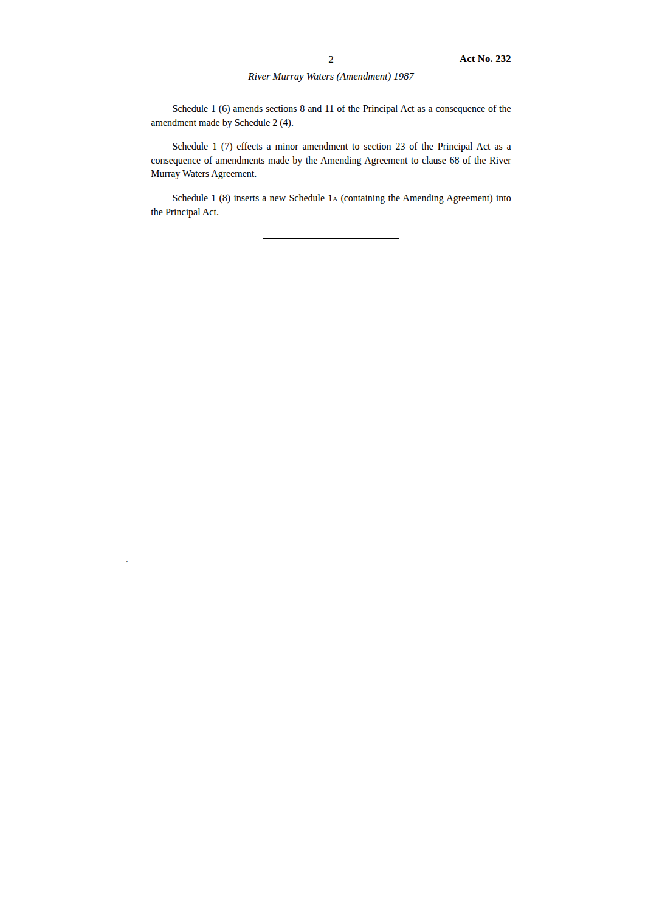2
Act No. 232
River Murray Waters (Amendment) 1987
Schedule 1 (6) amends sections 8 and 11 of the Principal Act as a consequence of the amendment made by Schedule 2 (4).
Schedule 1 (7) effects a minor amendment to section 23 of the Principal Act as a consequence of amendments made by the Amending Agreement to clause 68 of the River Murray Waters Agreement.
Schedule 1 (8) inserts a new Schedule 1a (containing the Amending Agreement) into the Principal Act.
,